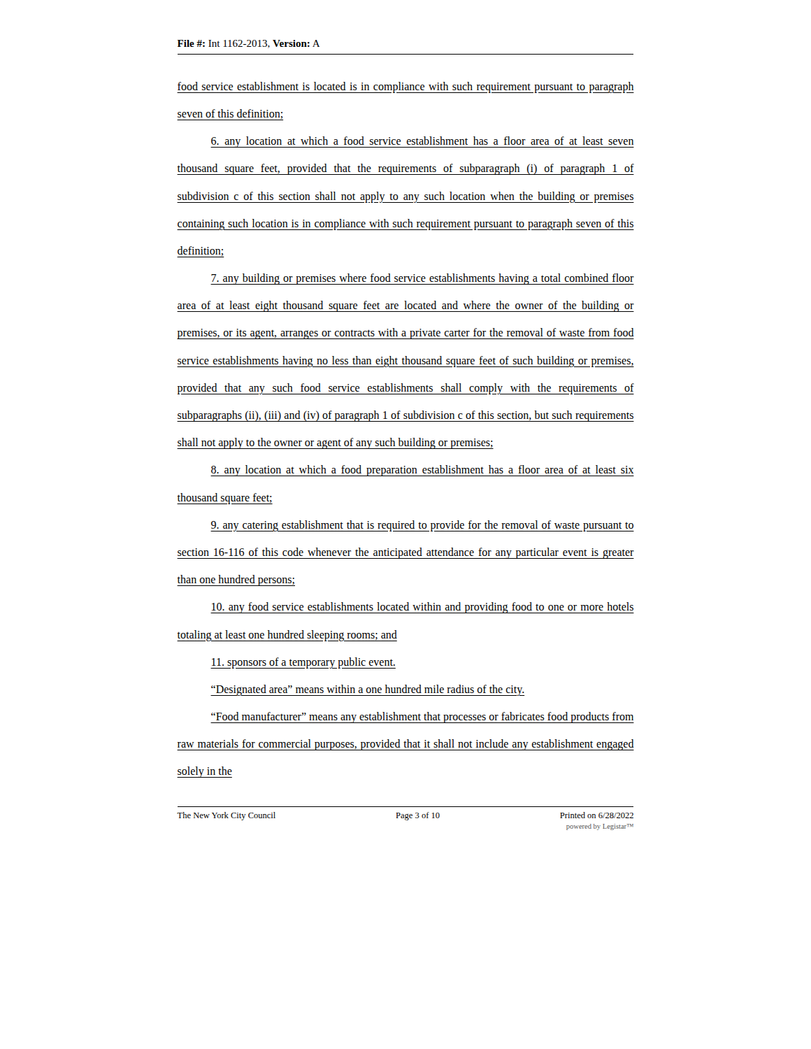File #: Int 1162-2013, Version: A
food service establishment is located is in compliance with such requirement pursuant to paragraph seven of this definition;
6. any location at which a food service establishment has a floor area of at least seven thousand square feet, provided that the requirements of subparagraph (i) of paragraph 1 of subdivision c of this section shall not apply to any such location when the building or premises containing such location is in compliance with such requirement pursuant to paragraph seven of this definition;
7. any building or premises where food service establishments having a total combined floor area of at least eight thousand square feet are located and where the owner of the building or premises, or its agent, arranges or contracts with a private carter for the removal of waste from food service establishments having no less than eight thousand square feet of such building or premises, provided that any such food service establishments shall comply with the requirements of subparagraphs (ii), (iii) and (iv) of paragraph 1 of subdivision c of this section, but such requirements shall not apply to the owner or agent of any such building or premises;
8. any location at which a food preparation establishment has a floor area of at least six thousand square feet;
9. any catering establishment that is required to provide for the removal of waste pursuant to section 16-116 of this code whenever the anticipated attendance for any particular event is greater than one hundred persons;
10. any food service establishments located within and providing food to one or more hotels totaling at least one hundred sleeping rooms; and
11. sponsors of a temporary public event.
“Designated area” means within a one hundred mile radius of the city.
“Food manufacturer” means any establishment that processes or fabricates food products from raw materials for commercial purposes, provided that it shall not include any establishment engaged solely in the
The New York City Council
Page 3 of 10
Printed on 6/28/2022 powered by Legistar™